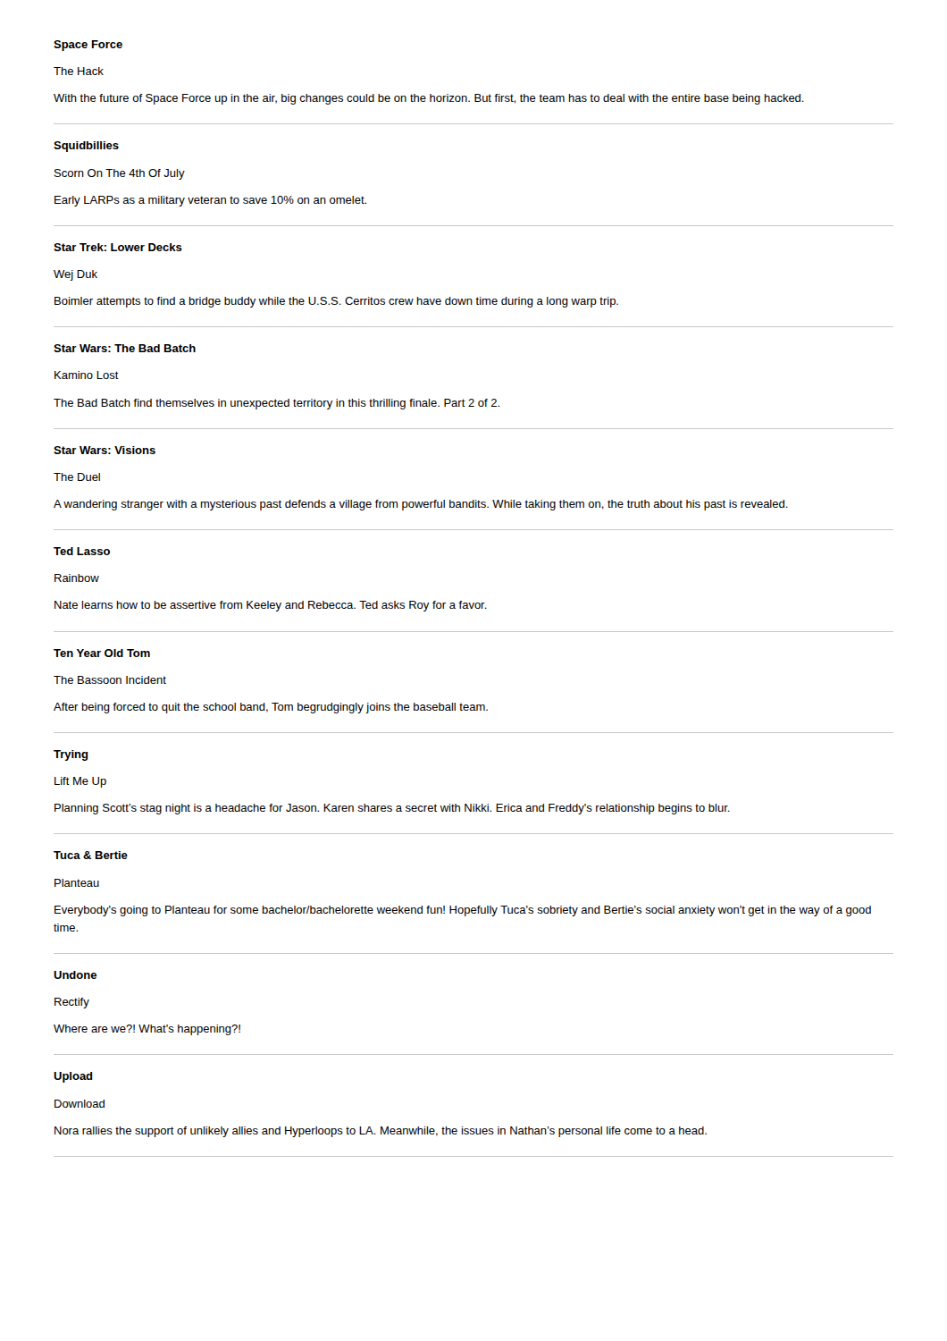Space Force
The Hack
With the future of Space Force up in the air, big changes could be on the horizon. But first, the team has to deal with the entire base being hacked.
Squidbillies
Scorn On The 4th Of July
Early LARPs as a military veteran to save 10% on an omelet.
Star Trek: Lower Decks
Wej Duk
Boimler attempts to find a bridge buddy while the U.S.S. Cerritos crew have down time during a long warp trip.
Star Wars: The Bad Batch
Kamino Lost
The Bad Batch find themselves in unexpected territory in this thrilling finale. Part 2 of 2.
Star Wars: Visions
The Duel
A wandering stranger with a mysterious past defends a village from powerful bandits. While taking them on, the truth about his past is revealed.
Ted Lasso
Rainbow
Nate learns how to be assertive from Keeley and Rebecca. Ted asks Roy for a favor.
Ten Year Old Tom
The Bassoon Incident
After being forced to quit the school band, Tom begrudgingly joins the baseball team.
Trying
Lift Me Up
Planning Scott’s stag night is a headache for Jason. Karen shares a secret with Nikki. Erica and Freddy's relationship begins to blur.
Tuca & Bertie
Planteau
Everybody's going to Planteau for some bachelor/bachelorette weekend fun! Hopefully Tuca's sobriety and Bertie's social anxiety won't get in the way of a good time.
Undone
Rectify
Where are we?! What's happening?!
Upload
Download
Nora rallies the support of unlikely allies and Hyperloops to LA. Meanwhile, the issues in Nathan’s personal life come to a head.